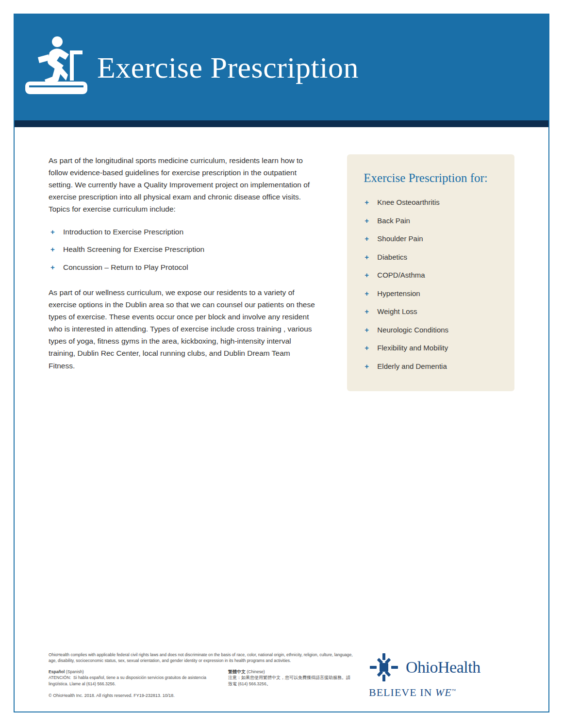Exercise Prescription
As part of the longitudinal sports medicine curriculum, residents learn how to follow evidence-based guidelines for exercise prescription in the outpatient setting. We currently have a Quality Improvement project on implementation of exercise prescription into all physical exam and chronic disease office visits. Topics for exercise curriculum include:
Introduction to Exercise Prescription
Health Screening for Exercise Prescription
Concussion – Return to Play Protocol
As part of our wellness curriculum, we expose our residents to a variety of exercise options in the Dublin area so that we can counsel our patients on these types of exercise. These events occur once per block and involve any resident who is interested in attending. Types of exercise include cross training , various types of yoga, fitness gyms in the area, kickboxing, high-intensity interval training, Dublin Rec Center, local running clubs, and Dublin Dream Team Fitness.
Exercise Prescription for:
Knee Osteoarthritis
Back Pain
Shoulder Pain
Diabetics
COPD/Asthma
Hypertension
Weight Loss
Neurologic Conditions
Flexibility and Mobility
Elderly and Dementia
OhioHealth complies with applicable federal civil rights laws and does not discriminate on the basis of race, color, national origin, ethnicity, religion, culture, language, age, disability, socioeconomic status, sex, sexual orientation, and gender identity or expression in its health programs and activities.
Español (Spanish)
ATENCIÓN: Si habla español, tiene a su disposición servicios gratuitos de asistencia lingüística. Llame al (614) 566.3256.
繁體中文 (Chinese)
注意：如果您使用繁體中文，您可以免費獲得語言援助服務。請致電 (614) 566.3256。
© OhioHealth Inc. 2018. All rights reserved. FY19-232813. 10/18.
OhioHealth
BELIEVE IN WE™